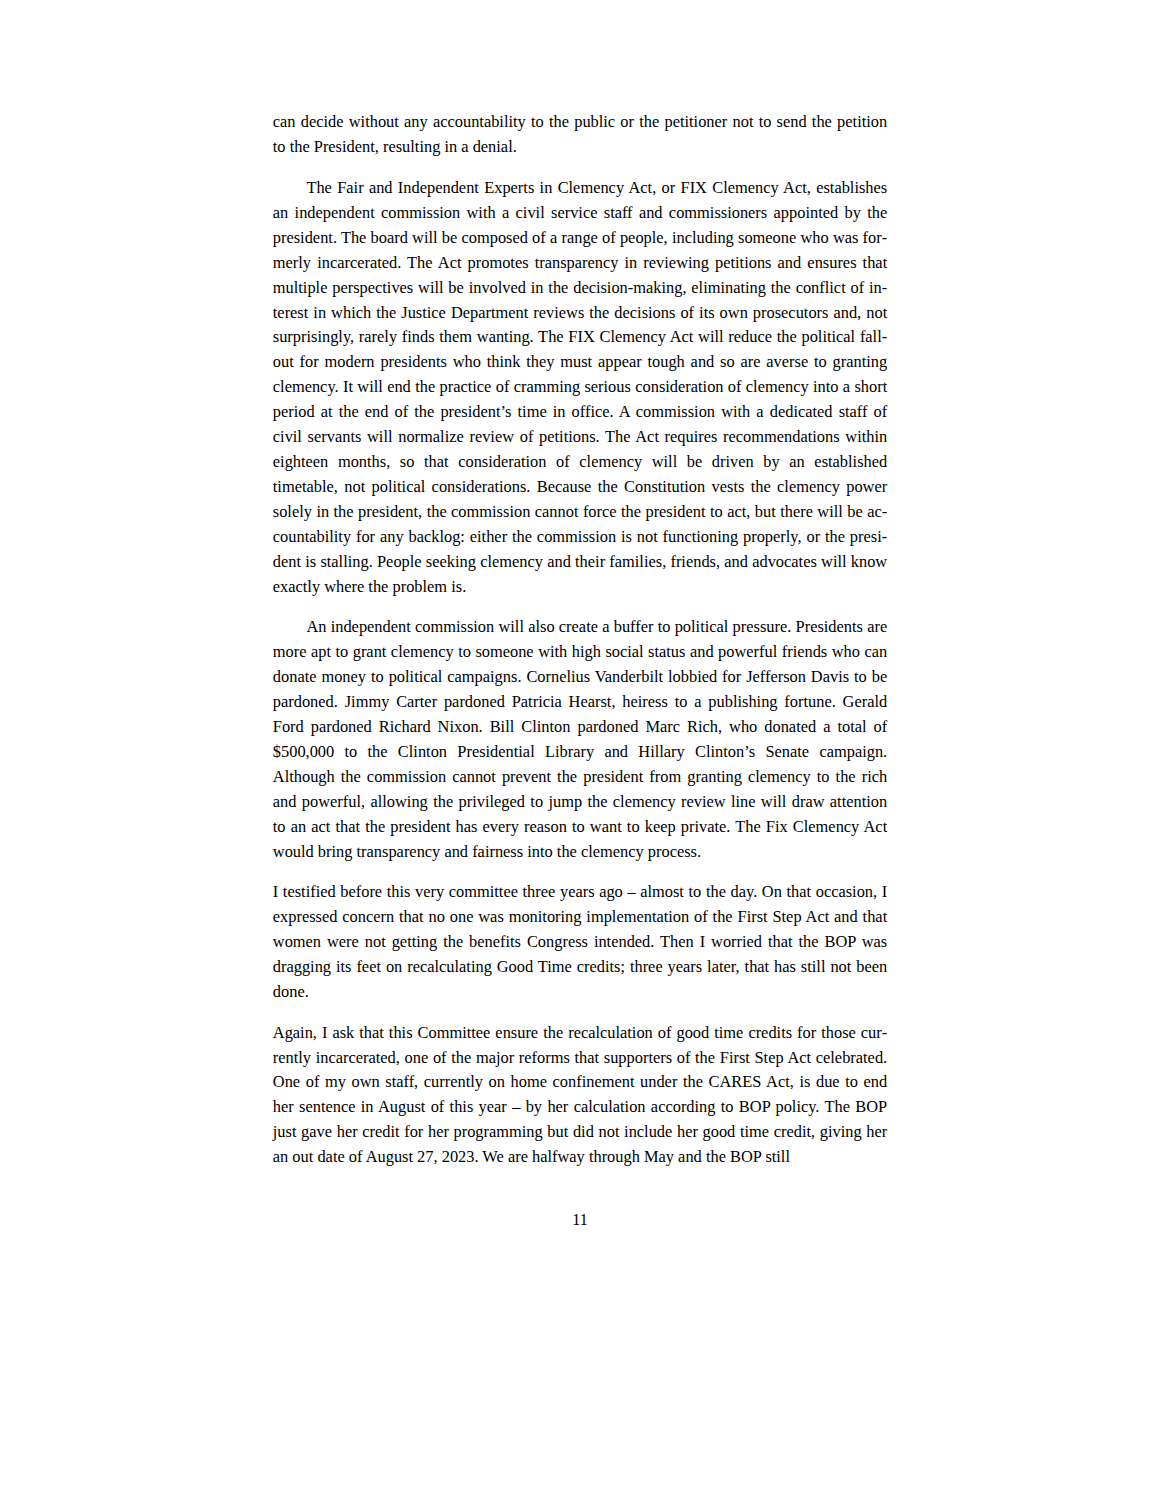can decide without any accountability to the public or the petitioner not to send the petition to the President, resulting in a denial.
The Fair and Independent Experts in Clemency Act, or FIX Clemency Act, establishes an independent commission with a civil service staff and commissioners appointed by the president. The board will be composed of a range of people, including someone who was formerly incarcerated. The Act promotes transparency in reviewing petitions and ensures that multiple perspectives will be involved in the decision-making, eliminating the conflict of interest in which the Justice Department reviews the decisions of its own prosecutors and, not surprisingly, rarely finds them wanting. The FIX Clemency Act will reduce the political fallout for modern presidents who think they must appear tough and so are averse to granting clemency. It will end the practice of cramming serious consideration of clemency into a short period at the end of the president’s time in office. A commission with a dedicated staff of civil servants will normalize review of petitions. The Act requires recommendations within eighteen months, so that consideration of clemency will be driven by an established timetable, not political considerations. Because the Constitution vests the clemency power solely in the president, the commission cannot force the president to act, but there will be accountability for any backlog: either the commission is not functioning properly, or the president is stalling. People seeking clemency and their families, friends, and advocates will know exactly where the problem is.
An independent commission will also create a buffer to political pressure. Presidents are more apt to grant clemency to someone with high social status and powerful friends who can donate money to political campaigns. Cornelius Vanderbilt lobbied for Jefferson Davis to be pardoned. Jimmy Carter pardoned Patricia Hearst, heiress to a publishing fortune. Gerald Ford pardoned Richard Nixon. Bill Clinton pardoned Marc Rich, who donated a total of $500,000 to the Clinton Presidential Library and Hillary Clinton’s Senate campaign. Although the commission cannot prevent the president from granting clemency to the rich and powerful, allowing the privileged to jump the clemency review line will draw attention to an act that the president has every reason to want to keep private. The Fix Clemency Act would bring transparency and fairness into the clemency process.
I testified before this very committee three years ago – almost to the day. On that occasion, I expressed concern that no one was monitoring implementation of the First Step Act and that women were not getting the benefits Congress intended. Then I worried that the BOP was dragging its feet on recalculating Good Time credits; three years later, that has still not been done.
Again, I ask that this Committee ensure the recalculation of good time credits for those currently incarcerated, one of the major reforms that supporters of the First Step Act celebrated. One of my own staff, currently on home confinement under the CARES Act, is due to end her sentence in August of this year – by her calculation according to BOP policy. The BOP just gave her credit for her programming but did not include her good time credit, giving her an out date of August 27, 2023. We are halfway through May and the BOP still
11